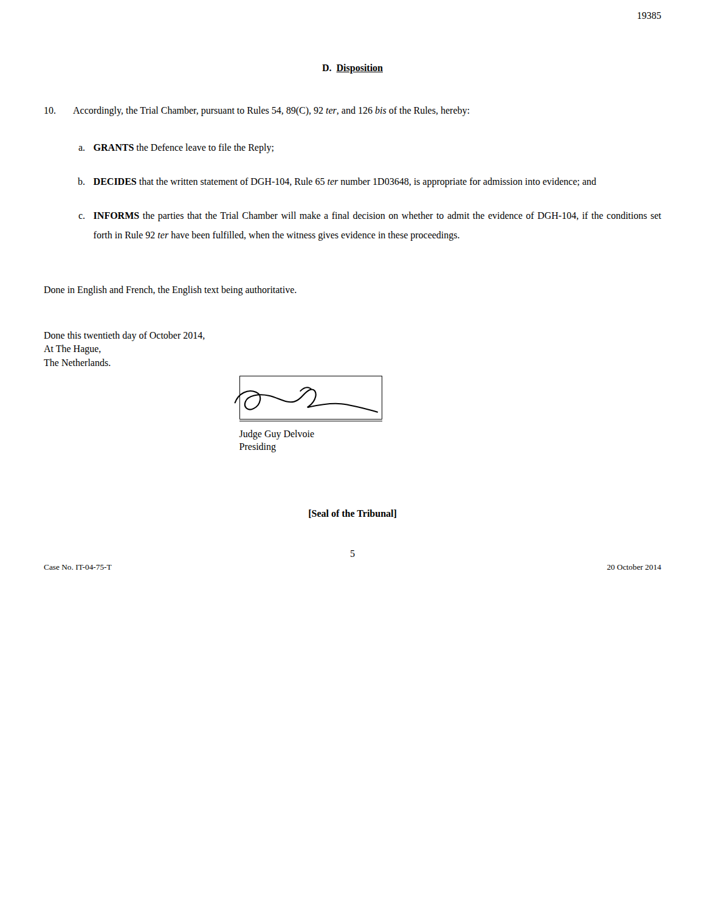19385
D. Disposition
10. Accordingly, the Trial Chamber, pursuant to Rules 54, 89(C), 92 ter, and 126 bis of the Rules, hereby:
GRANTS the Defence leave to file the Reply;
DECIDES that the written statement of DGH-104, Rule 65 ter number 1D03648, is appropriate for admission into evidence; and
INFORMS the parties that the Trial Chamber will make a final decision on whether to admit the evidence of DGH-104, if the conditions set forth in Rule 92 ter have been fulfilled, when the witness gives evidence in these proceedings.
Done in English and French, the English text being authoritative.
Done this twentieth day of October 2014,
At The Hague,
The Netherlands.
Judge Guy Delvoie
Presiding
[Seal of the Tribunal]
5
Case No. IT-04-75-T 20 October 2014